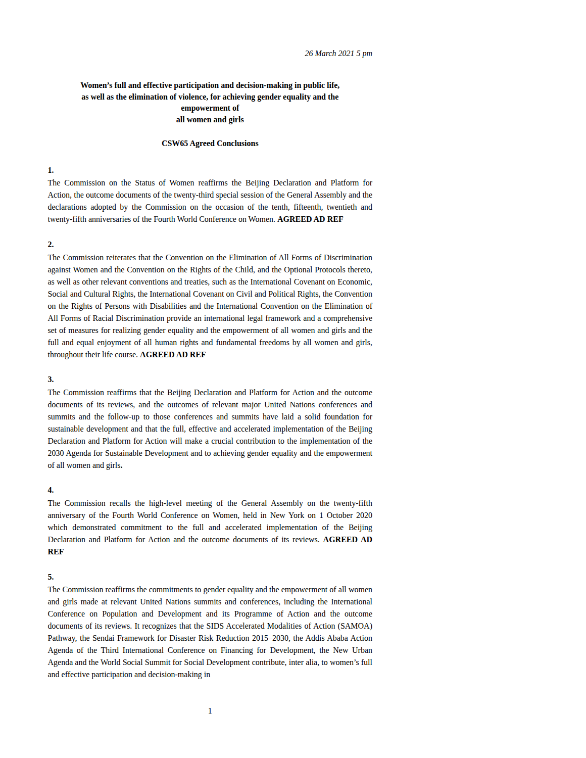26 March 2021 5 pm
Women’s full and effective participation and decision-making in public life,
as well as the elimination of violence, for achieving gender equality and the empowerment of
all women and girls
CSW65 Agreed Conclusions
1.
The Commission on the Status of Women reaffirms the Beijing Declaration and Platform for Action, the outcome documents of the twenty-third special session of the General Assembly and the declarations adopted by the Commission on the occasion of the tenth, fifteenth, twentieth and twenty-fifth anniversaries of the Fourth World Conference on Women. AGREED AD REF
2.
The Commission reiterates that the Convention on the Elimination of All Forms of Discrimination against Women and the Convention on the Rights of the Child, and the Optional Protocols thereto, as well as other relevant conventions and treaties, such as the International Covenant on Economic, Social and Cultural Rights, the International Covenant on Civil and Political Rights, the Convention on the Rights of Persons with Disabilities and the International Convention on the Elimination of All Forms of Racial Discrimination provide an international legal framework and a comprehensive set of measures for realizing gender equality and the empowerment of all women and girls and the full and equal enjoyment of all human rights and fundamental freedoms by all women and girls, throughout their life course. AGREED AD REF
3.
The Commission reaffirms that the Beijing Declaration and Platform for Action and the outcome documents of its reviews, and the outcomes of relevant major United Nations conferences and summits and the follow-up to those conferences and summits have laid a solid foundation for sustainable development and that the full, effective and accelerated implementation of the Beijing Declaration and Platform for Action will make a crucial contribution to the implementation of the 2030 Agenda for Sustainable Development and to achieving gender equality and the empowerment of all women and girls.
4.
The Commission recalls the high-level meeting of the General Assembly on the twenty-fifth anniversary of the Fourth World Conference on Women, held in New York on 1 October 2020 which demonstrated commitment to the full and accelerated implementation of the Beijing Declaration and Platform for Action and the outcome documents of its reviews. AGREED AD REF
5.
The Commission reaffirms the commitments to gender equality and the empowerment of all women and girls made at relevant United Nations summits and conferences, including the International Conference on Population and Development and its Programme of Action and the outcome documents of its reviews. It recognizes that the SIDS Accelerated Modalities of Action (SAMOA) Pathway, the Sendai Framework for Disaster Risk Reduction 2015–2030, the Addis Ababa Action Agenda of the Third International Conference on Financing for Development, the New Urban Agenda and the World Social Summit for Social Development contribute, inter alia, to women’s full and effective participation and decision-making in
1